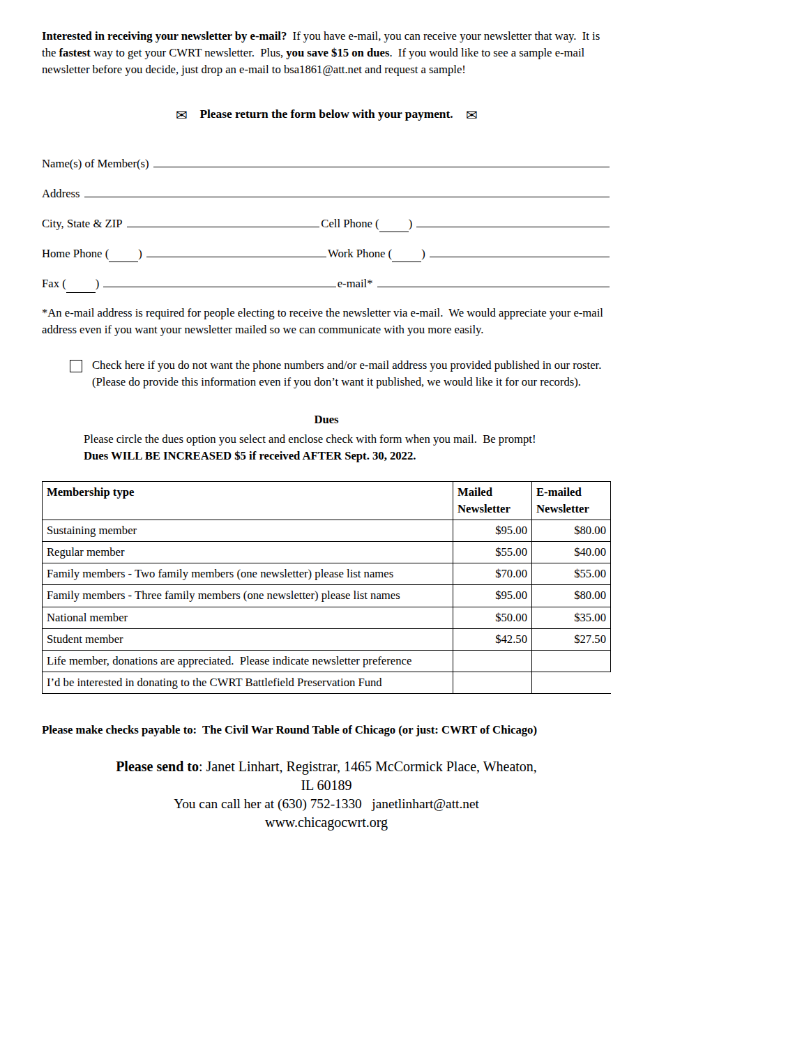Interested in receiving your newsletter by e-mail? If you have e-mail, you can receive your newsletter that way. It is the fastest way to get your CWRT newsletter. Plus, you save $15 on dues. If you would like to see a sample e-mail newsletter before you decide, just drop an e-mail to bsa1861@att.net and request a sample!
✉Please return the form below with your payment.✉
Name(s) of Member(s)
Address
City, State & ZIP Cell Phone ( )
Home Phone ( ) Work Phone ( )
Fax ( ) e-mail*
*An e-mail address is required for people electing to receive the newsletter via e-mail. We would appreciate your e-mail address even if you want your newsletter mailed so we can communicate with you more easily.
Check here if you do not want the phone numbers and/or e-mail address you provided published in our roster. (Please do provide this information even if you don’t want it published, we would like it for our records).
Dues
Please circle the dues option you select and enclose check with form when you mail. Be prompt!
Dues WILL BE INCREASED $5 if received AFTER Sept. 30, 2022.
| Membership type | Mailed Newsletter | E-mailed Newsletter |
| --- | --- | --- |
| Sustaining member | $95.00 | $80.00 |
| Regular member | $55.00 | $40.00 |
| Family members - Two family members (one newsletter) please list names | $70.00 | $55.00 |
| Family members - Three family members (one newsletter) please list names | $95.00 | $80.00 |
| National member | $50.00 | $35.00 |
| Student member | $42.50 | $27.50 |
| Life member, donations are appreciated. Please indicate newsletter preference | | |
| I’d be interested in donating to the CWRT Battlefield Preservation Fund | | |
Please make checks payable to: The Civil War Round Table of Chicago (or just: CWRT of Chicago)
Please send to: Janet Linhart, Registrar, 1465 McCormick Place, Wheaton, IL 60189 You can call her at (630) 752-1330 janetlinhart@att.net www.chicagocwrt.org